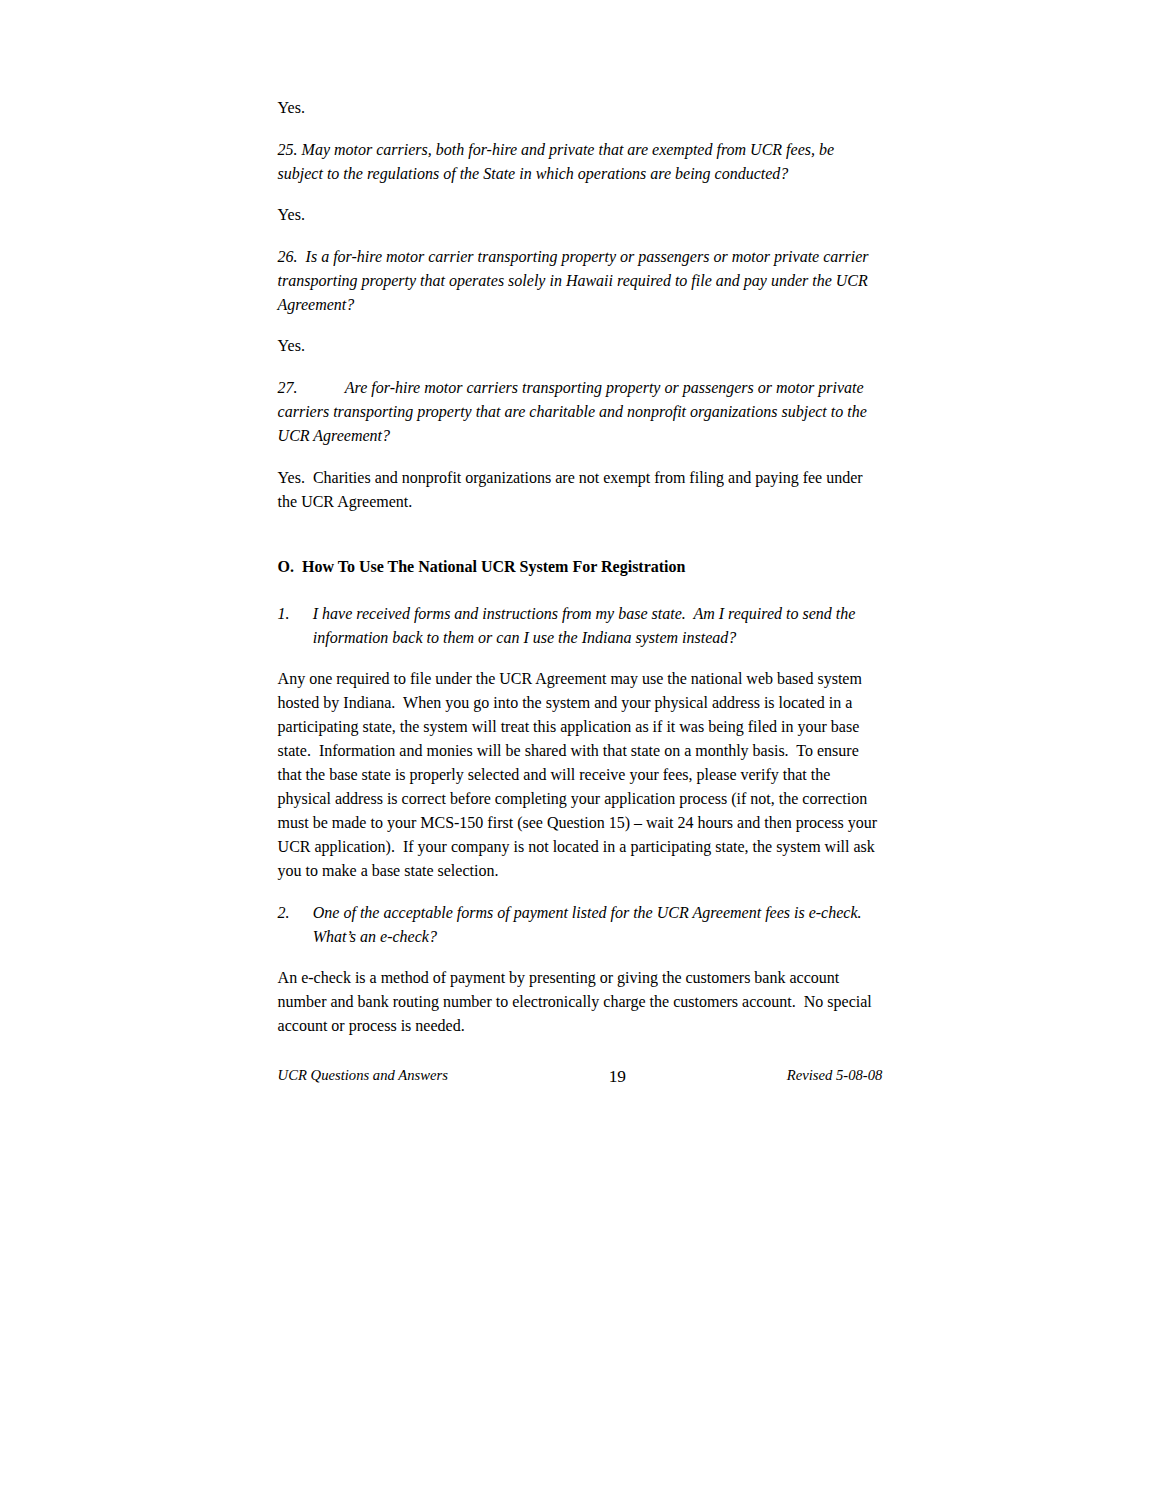Yes.
25. May motor carriers, both for-hire and private that are exempted from UCR fees, be subject to the regulations of the State in which operations are being conducted?
Yes.
26. Is a for-hire motor carrier transporting property or passengers or motor private carrier transporting property that operates solely in Hawaii required to file and pay under the UCR Agreement?
Yes.
27. Are for-hire motor carriers transporting property or passengers or motor private carriers transporting property that are charitable and nonprofit organizations subject to the UCR Agreement?
Yes. Charities and nonprofit organizations are not exempt from filing and paying fee under the UCR Agreement.
O. How To Use The National UCR System For Registration
1. I have received forms and instructions from my base state. Am I required to send the information back to them or can I use the Indiana system instead?
Any one required to file under the UCR Agreement may use the national web based system hosted by Indiana. When you go into the system and your physical address is located in a participating state, the system will treat this application as if it was being filed in your base state. Information and monies will be shared with that state on a monthly basis. To ensure that the base state is properly selected and will receive your fees, please verify that the physical address is correct before completing your application process (if not, the correction must be made to your MCS-150 first (see Question 15) – wait 24 hours and then process your UCR application). If your company is not located in a participating state, the system will ask you to make a base state selection.
2. One of the acceptable forms of payment listed for the UCR Agreement fees is e-check. What’s an e-check?
An e-check is a method of payment by presenting or giving the customers bank account number and bank routing number to electronically charge the customers account. No special account or process is needed.
UCR Questions and Answers Revised 5-08-08
19